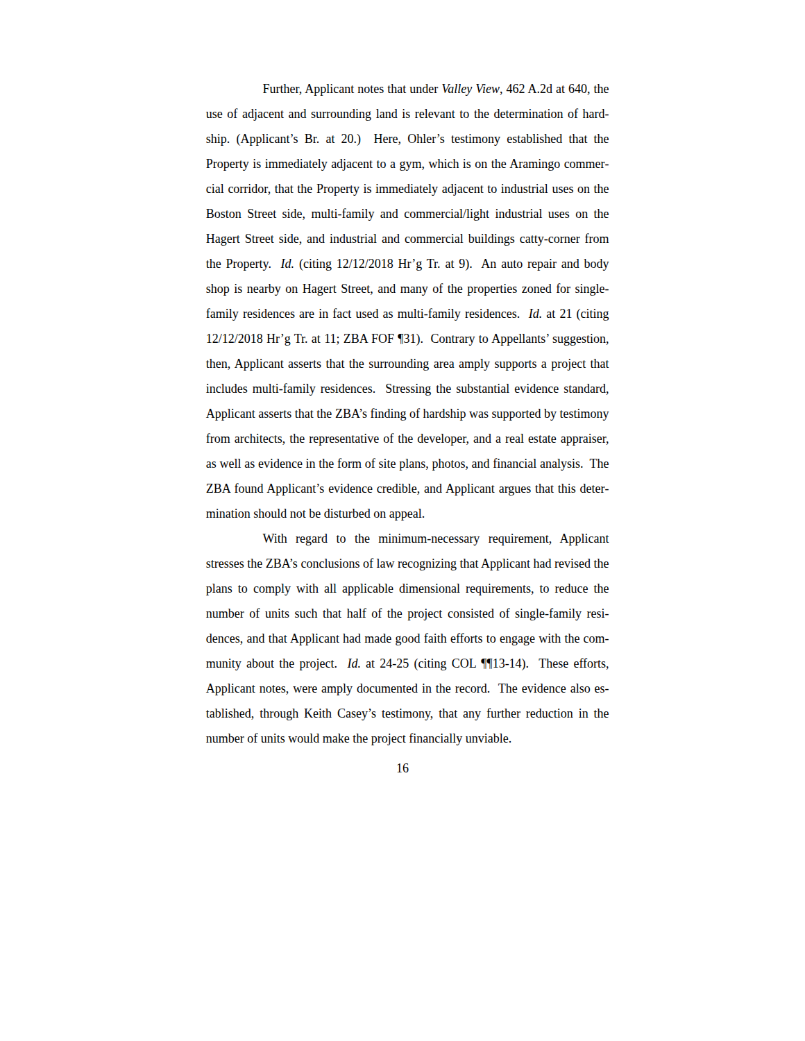Further, Applicant notes that under Valley View, 462 A.2d at 640, the use of adjacent and surrounding land is relevant to the determination of hardship. (Applicant’s Br. at 20.) Here, Ohler’s testimony established that the Property is immediately adjacent to a gym, which is on the Aramingo commercial corridor, that the Property is immediately adjacent to industrial uses on the Boston Street side, multi-family and commercial/light industrial uses on the Hagert Street side, and industrial and commercial buildings catty-corner from the Property. Id. (citing 12/12/2018 Hr’g Tr. at 9). An auto repair and body shop is nearby on Hagert Street, and many of the properties zoned for single-family residences are in fact used as multi-family residences. Id. at 21 (citing 12/12/2018 Hr’g Tr. at 11; ZBA FOF ¶31). Contrary to Appellants’ suggestion, then, Applicant asserts that the surrounding area amply supports a project that includes multi-family residences. Stressing the substantial evidence standard, Applicant asserts that the ZBA’s finding of hardship was supported by testimony from architects, the representative of the developer, and a real estate appraiser, as well as evidence in the form of site plans, photos, and financial analysis. The ZBA found Applicant’s evidence credible, and Applicant argues that this determination should not be disturbed on appeal.
With regard to the minimum-necessary requirement, Applicant stresses the ZBA’s conclusions of law recognizing that Applicant had revised the plans to comply with all applicable dimensional requirements, to reduce the number of units such that half of the project consisted of single-family residences, and that Applicant had made good faith efforts to engage with the community about the project. Id. at 24-25 (citing COL ¶¶13-14). These efforts, Applicant notes, were amply documented in the record. The evidence also established, through Keith Casey’s testimony, that any further reduction in the number of units would make the project financially unviable.
16